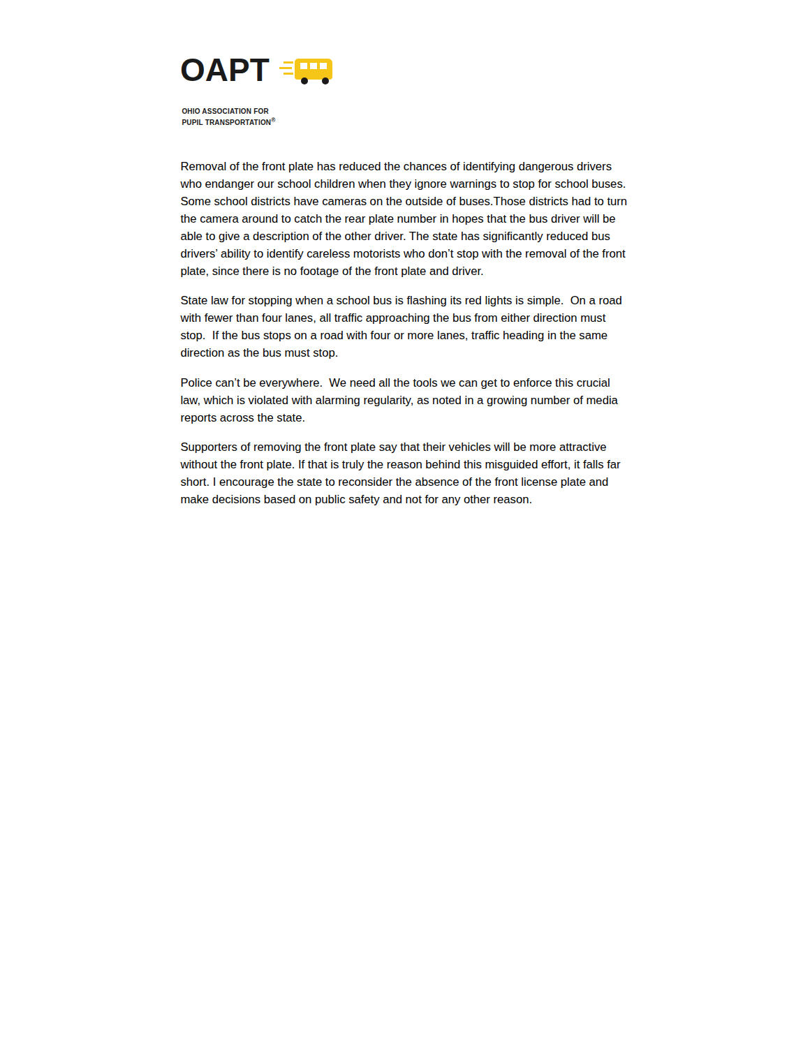OAPT
OHIO ASSOCIATION FOR
PUPIL TRANSPORTATION®
Removal of the front plate has reduced the chances of identifying dangerous drivers who endanger our school children when they ignore warnings to stop for school buses. Some school districts have cameras on the outside of buses.Those districts had to turn the camera around to catch the rear plate number in hopes that the bus driver will be able to give a description of the other driver. The state has significantly reduced bus drivers’ ability to identify careless motorists who don’t stop with the removal of the front plate, since there is no footage of the front plate and driver.
State law for stopping when a school bus is flashing its red lights is simple. On a road with fewer than four lanes, all traffic approaching the bus from either direction must stop. If the bus stops on a road with four or more lanes, traffic heading in the same direction as the bus must stop.
Police can’t be everywhere. We need all the tools we can get to enforce this crucial law, which is violated with alarming regularity, as noted in a growing number of media reports across the state.
Supporters of removing the front plate say that their vehicles will be more attractive without the front plate. If that is truly the reason behind this misguided effort, it falls far short. I encourage the state to reconsider the absence of the front license plate and make decisions based on public safety and not for any other reason.